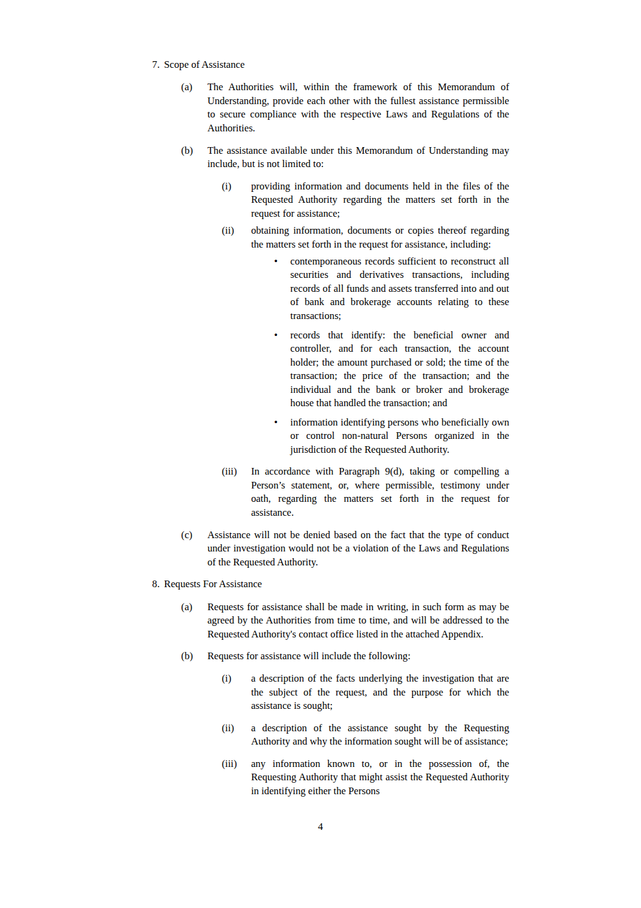7.
Scope of Assistance
(a)
The Authorities will, within the framework of this Memorandum of Understanding, provide each other with the fullest assistance permissible to secure compliance with the respective Laws and Regulations of the Authorities.
(b)
The assistance available under this Memorandum of Understanding may include, but is not limited to:
(i)
providing information and documents held in the files of the Requested Authority regarding the matters set forth in the request for assistance;
(ii)
obtaining information, documents or copies thereof regarding the matters set forth in the request for assistance, including:
contemporaneous records sufficient to reconstruct all securities and derivatives transactions, including records of all funds and assets transferred into and out of bank and brokerage accounts relating to these transactions;
records that identify: the beneficial owner and controller, and for each transaction, the account holder; the amount purchased or sold; the time of the transaction; the price of the transaction; and the individual and the bank or broker and brokerage house that handled the transaction; and
information identifying persons who beneficially own or control non-natural Persons organized in the jurisdiction of the Requested Authority.
(iii)
In accordance with Paragraph 9(d), taking or compelling a Person’s statement, or, where permissible, testimony under oath, regarding the matters set forth in the request for assistance.
(c)
Assistance will not be denied based on the fact that the type of conduct under investigation would not be a violation of the Laws and Regulations of the Requested Authority.
8.
Requests For Assistance
(a)
Requests for assistance shall be made in writing, in such form as may be agreed by the Authorities from time to time, and will be addressed to the Requested Authority's contact office listed in the attached Appendix.
(b)
Requests for assistance will include the following:
(i)
a description of the facts underlying the investigation that are the subject of the request, and the purpose for which the assistance is sought;
(ii)
a description of the assistance sought by the Requesting Authority and why the information sought will be of assistance;
(iii)
any information known to, or in the possession of, the Requesting Authority that might assist the Requested Authority in identifying either the Persons
4